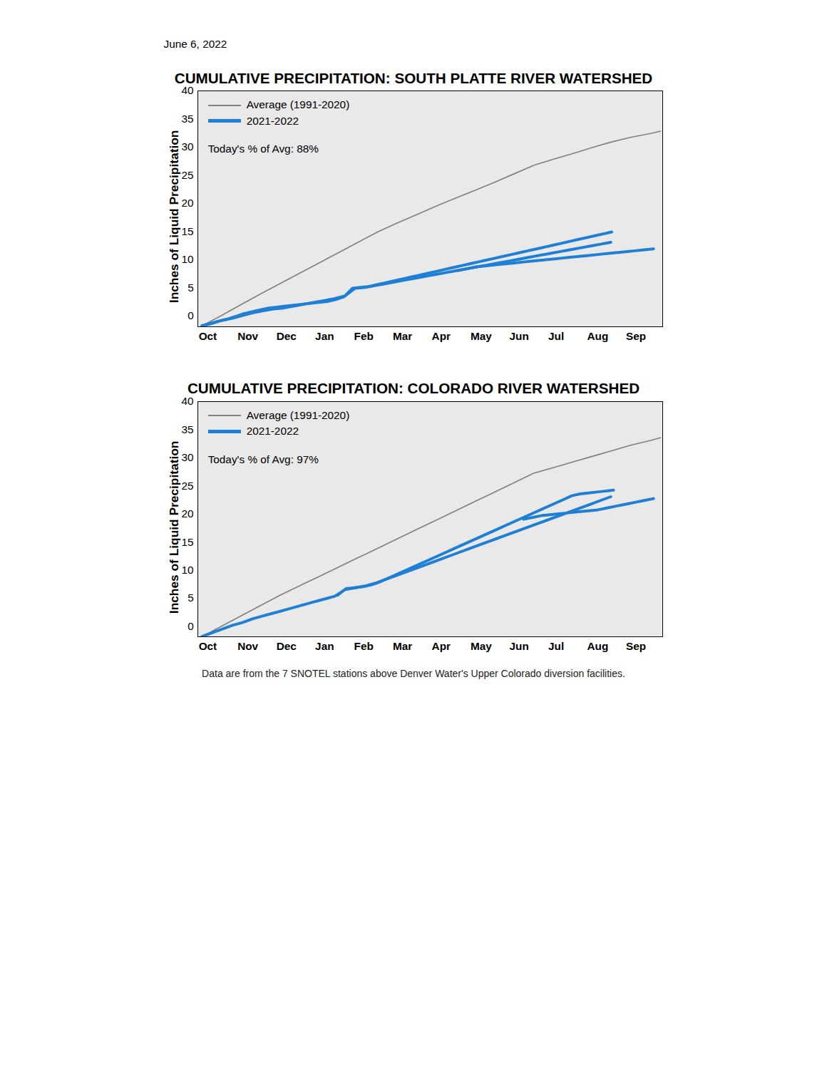June 6, 2022
CUMULATIVE PRECIPITATION: SOUTH PLATTE RIVER WATERSHED
Inches of Liquid Precipitation
40 35 30 25 20 15 10 5 0
Average (1991-2020)
2021-2022
Today's % of Avg: 88%
Oct Nov Dec Jan Feb Mar Apr May Jun Jul Aug Sep
CUMULATIVE PRECIPITATION: COLORADO RIVER WATERSHED
Inches of Liquid Precipitation
40 35 30 25 20 15 10 5 0
Average (1991-2020)
2021-2022
Today's % of Avg: 97%
Oct Nov Dec Jan Feb Mar Apr May Jun Jul Aug Sep
Data are from the 7 SNOTEL stations above Denver Water's Upper Colorado diversion facilities.